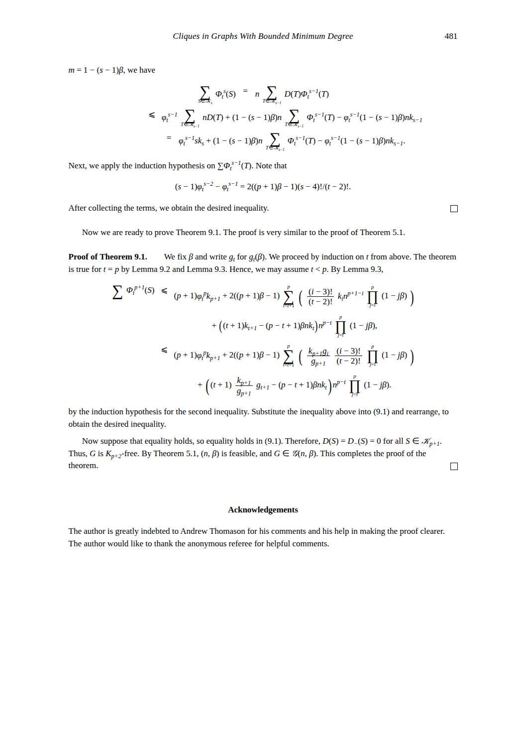Cliques in Graphs With Bounded Minimum Degree 481
m = 1 − (s − 1)β, we have
∑S∈𝒦s Φts(S)
=
n ∑T∈𝒦s−1 D(T)Φts−1(T)
∑S∈𝒦s Φts(S)
φts−1 ∑T∈𝒦s−1 nD(T) + (1 − (s − 1)β)n ∑T∈𝒦s−1 Φts−1(T) − φts−1(1 − (s − 1)β)nks−1
∑S∈𝒦s Φts(S)
=
φts−1 sks + (1 − (s − 1)β)n ∑T∈𝒦s−1 Φts−1(T) − φts−1(1 − (s − 1)β)nks−1.
Next, we apply the induction hypothesis on ∑Φts−1(T). Note that
(s − 1)φts−2 − φts−1 = 2((p + 1)β − 1)(s − 4)!/(t − 2)!.
After collecting the terms, we obtain the desired inequality.
Now we are ready to prove Theorem 9.1. The proof is very similar to the proof of Theorem 5.1.
Proof of Theorem 9.1.  We fix β and write gt for gt(β). We proceed by induction on t from above. The theorem is true for t = p by Lemma 9.2 and Lemma 9.3. Hence, we may assume t < p. By Lemma 9.3,
∑ Φtp+1(S)
(p + 1)φtpkp+1 + 2((p + 1)β − 1) p∑i=t+1 ( (i − 3)!(t − 2)! kinp+1−i p∏j=i (1 − jβ) )
∑ Φtp+1(S)
+ ((t + 1)kt+1 − (p − t + 1)βnkt) np−t p∏j=t (1 − jβ),
∑ Φtp+1(S)
(p + 1)φtpkp+1 + 2((p + 1)β − 1) p∑i=t+1 ( kp+1gi gp+1 (i − 3)!(t − 2)! p∏j=i (1 − jβ) )
∑ Φtp+1(S)
+ ((t + 1) kp+1 gp+1 gt+1 − (p − t + 1)βnkt) np−t p∏j=t (1 − jβ).
by the induction hypothesis for the second inequality. Substitute the inequality above into (9.1) and rearrange, to obtain the desired inequality.
Now suppose that equality holds, so equality holds in (9.1). Therefore, D(S) = D−(S) = 0 for all S ∈ 𝒦p+1. Thus, G is Kp+2-free. By Theorem 5.1, (n, β) is feasible, and G ∈ 𝒢(n, β). This completes the proof of the theorem.
Acknowledgements
The author is greatly indebted to Andrew Thomason for his comments and his help in making the proof clearer. The author would like to thank the anonymous referee for helpful comments.